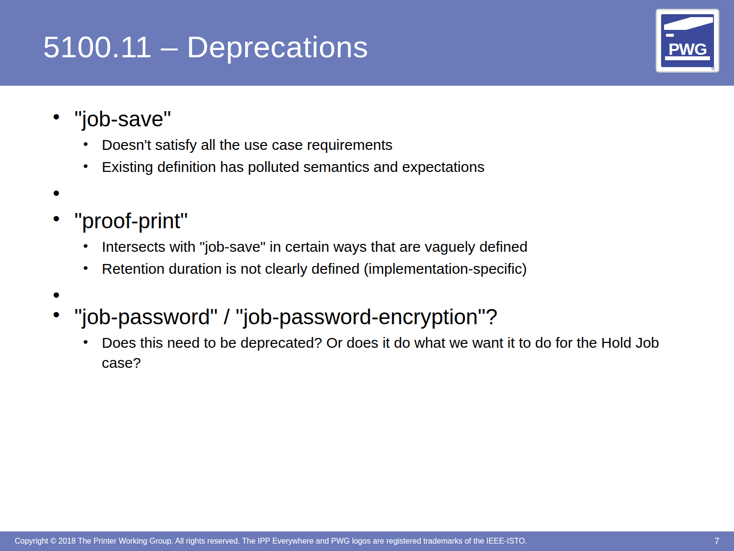5100.11 – Deprecations
PWG
®
"job-save"
Doesn't satisfy all the use case requirements
Existing definition has polluted semantics and expectations
"proof-print"
Intersects with "job-save" in certain ways that are vaguely defined
Retention duration is not clearly defined (implementation-specific)
"job-password" / "job-password-encryption"?
Does this need to be deprecated? Or does it do what we want it to do for the Hold Job case?
Copyright © 2018 The Printer Working Group. All rights reserved. The IPP Everywhere and PWG logos are registered trademarks of the IEEE-ISTO.
7